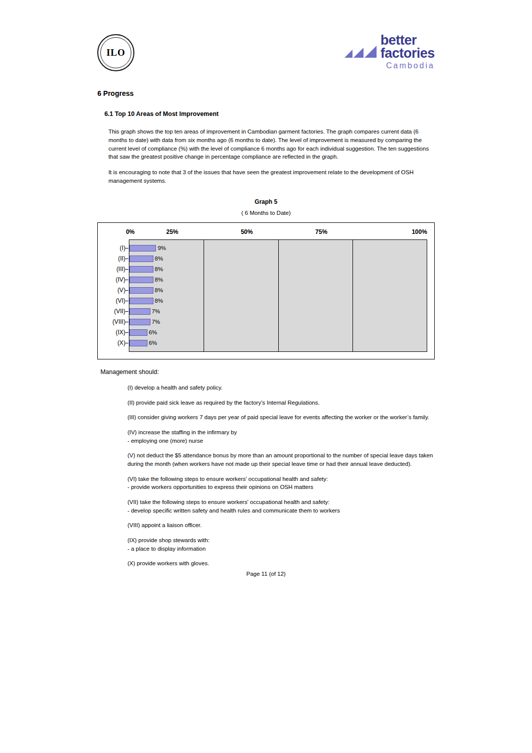ILO
betterfactories
Cambodia
6 Progress
6.1 Top 10 Areas of Most Improvement
This graph shows the top ten areas of improvement in Cambodian garment factories. The graph compares current data (6 months to date) with data from six months ago (6 months to date). The level of improvement is measured by comparing the current level of compliance (%) with the level of compliance 6 months ago for each individual suggestion. The ten suggestions that saw the greatest positive change in percentage compliance are reflected in the graph.
It is encouraging to note that 3 of the issues that have seen the greatest improvement relate to the development of OSH management systems.
Graph 5
( 6 Months to Date)
0% 25% 50% 75% 100%
(I)
9%
(II)
8%
(III)
8%
(IV)
8%
(V)
8%
(VI)
8%
(VII)
7%
(VIII)
7%
(IX)
6%
(X)
6%
Management should:
(I) develop a health and safety policy.
(II) provide paid sick leave as required by the factory’s Internal Regulations.
(III) consider giving workers 7 days per year of paid special leave for events affecting the worker or the worker’s family.
(IV) increase the staffing in the infirmary by- employing one (more) nurse
(V) not deduct the $5 attendance bonus by more than an amount proportional to the number of special leave days taken during the month (when workers have not made up their special leave time or had their annual leave deducted).
(VI) take the following steps to ensure workers' occupational health and safety:- provide workers opportunities to express their opinions on OSH matters
(VII) take the following steps to ensure workers' occupational health and safety:- develop specific written safety and health rules and communicate them to workers
(VIII) appoint a liaison officer.
(IX) provide shop stewards with:- a place to display information
(X) provide workers with gloves.
Page 11 (of 12)